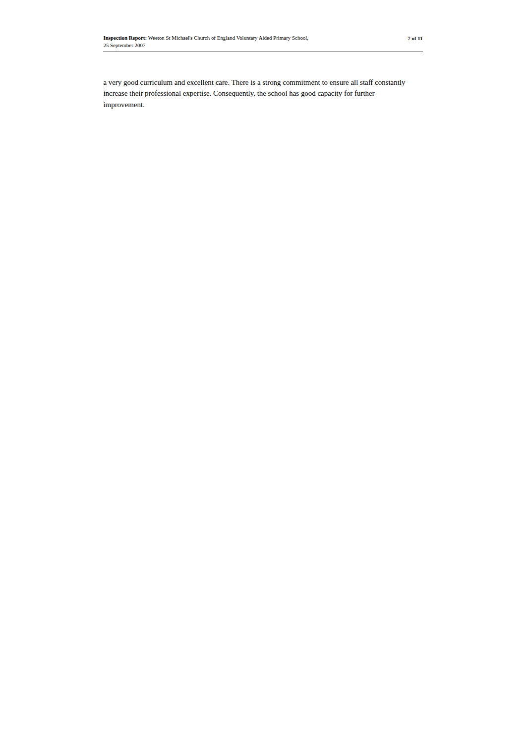Inspection Report: Weeton St Michael's Church of England Voluntary Aided Primary School,
25 September 2007
7 of 11
a very good curriculum and excellent care. There is a strong commitment to ensure all staff constantly increase their professional expertise. Consequently, the school has good capacity for further improvement.